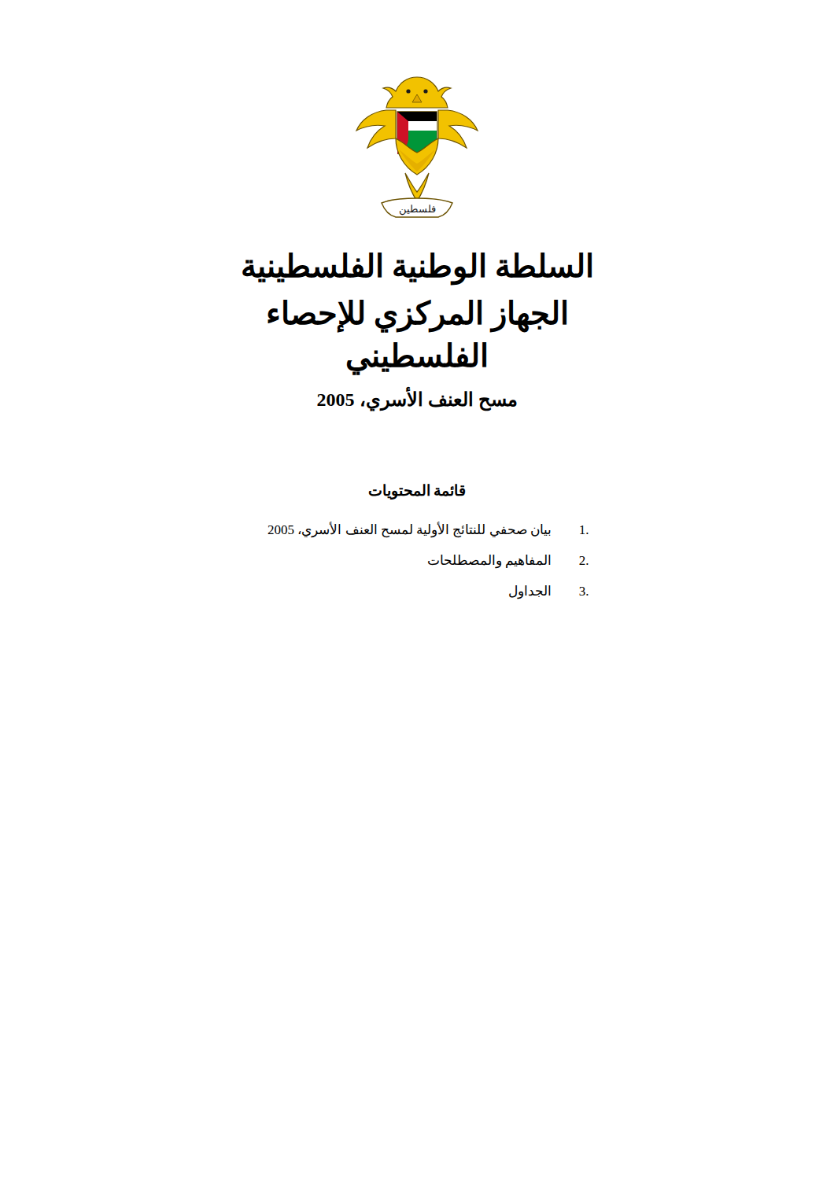فلسطين
السلطة الوطنية الفلسطينية
الجهاز المركزي للإحصاء الفلسطيني
مسح العنف الأسري، 2005
قائمة المحتويات
بيان صحفي للنتائج الأولية لمسح العنف الأسري، 2005
المفاهيم والمصطلحات
الجداول